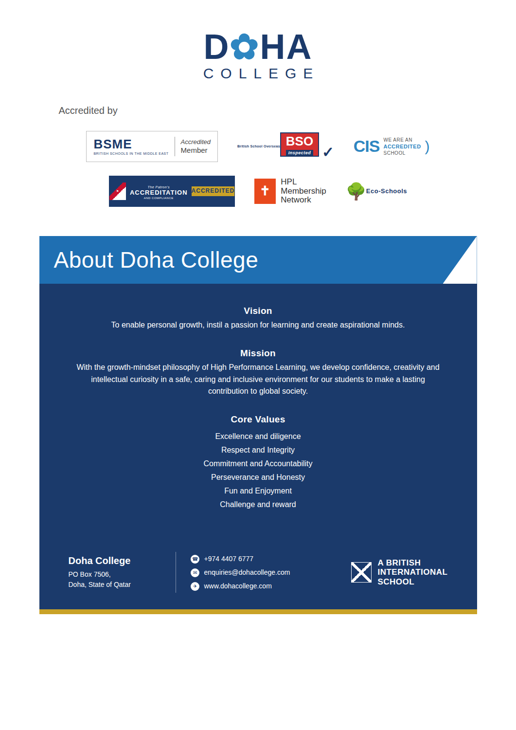D✿HA
COLLEGE
Accredited by
BSME
British Schools in the Middle East
Accredited Member
British School Overseas
BSOInspected ✓
CIS We are an
Accredited
School )
⚑
The Patron’s
Accreditation
and Compliance
Accredited
✝
HPL
Membership
Network
🌳
Eco-Schools
About Doha College
Vision
To enable personal growth, instil a passion for learning and create aspirational minds.
Mission
With the growth-mindset philosophy of High Performance Learning, we develop confidence, creativity and intellectual curiosity in a safe, caring and inclusive environment for our students to make a lasting contribution to global society.
Core Values
Excellence and diligence
Respect and Integrity
Commitment and Accountability
Perseverance and Honesty
Fun and Enjoyment
Challenge and reward
Doha College PO Box 7506, Doha, State of Qatar
☎+974 4407 6777
✉enquiries@dohacollege.com
✈www.dohacollege.com
A BRITISH
INTERNATIONAL
SCHOOL